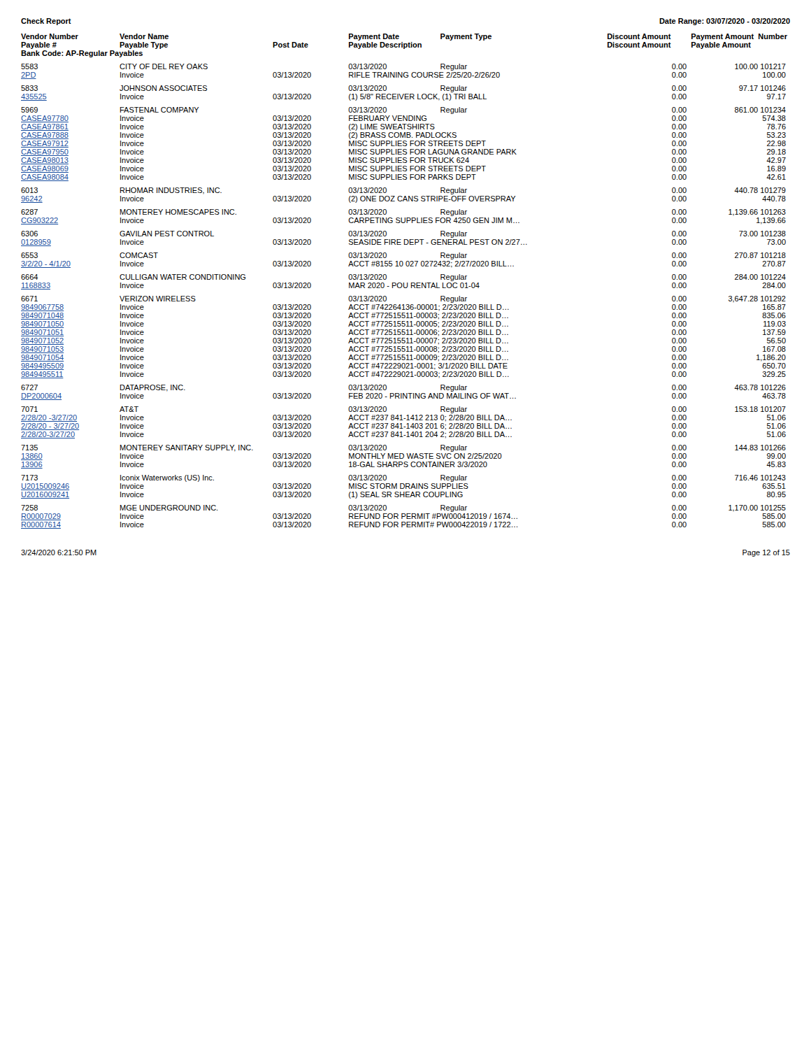Check Report Date Range: 03/07/2020 - 03/20/2020
| Vendor Number | Vendor Name | | Payment Date | Payment Type | Discount Amount | Payment Amount Number |
| --- | --- | --- | --- | --- | --- | --- |
| Payable # | Payable Type | Post Date | Payable Description | Discount Amount | Payable Amount |
| Bank Code: AP-Regular Payables |
| 5583 | CITY OF DEL REY OAKS | | 03/13/2020 | Regular | 0.00 | 100.00 101217 |
| 2PD | Invoice | 03/13/2020 | RIFLE TRAINING COURSE 2/25/20-2/26/20 | 0.00 | 100.00 |
| 5833 | JOHNSON ASSOCIATES | | 03/13/2020 | Regular | 0.00 | 97.17 101246 |
| 435525 | Invoice | 03/13/2020 | (1) 5/8" RECEIVER LOCK, (1) TRI BALL | 0.00 | 97.17 |
| 5969 | FASTENAL COMPANY | | 03/13/2020 | Regular | 0.00 | 861.00 101234 |
| CASEA97780 | Invoice | 03/13/2020 | FEBRUARY VENDING | 0.00 | 574.38 |
| CASEA97861 | Invoice | 03/13/2020 | (2) LIME SWEATSHIRTS | 0.00 | 78.76 |
| CASEA97888 | Invoice | 03/13/2020 | (2) BRASS COMB. PADLOCKS | 0.00 | 53.23 |
| CASEA97912 | Invoice | 03/13/2020 | MISC SUPPLIES FOR STREETS DEPT | 0.00 | 22.98 |
| CASEA97950 | Invoice | 03/13/2020 | MISC SUPPLIES FOR LAGUNA GRANDE PARK | 0.00 | 29.18 |
| CASEA98013 | Invoice | 03/13/2020 | MISC SUPPLIES FOR TRUCK 624 | 0.00 | 42.97 |
| CASEA98069 | Invoice | 03/13/2020 | MISC SUPPLIES FOR STREETS DEPT | 0.00 | 16.89 |
| CASEA98084 | Invoice | 03/13/2020 | MISC SUPPLIES FOR PARKS DEPT | 0.00 | 42.61 |
| 6013 | RHOMAR INDUSTRIES, INC. | | 03/13/2020 | Regular | 0.00 | 440.78 101279 |
| 96242 | Invoice | 03/13/2020 | (2) ONE DOZ CANS STRIPE-OFF OVERSPRAY | 0.00 | 440.78 |
| 6287 | MONTEREY HOMESCAPES INC. | | 03/13/2020 | Regular | 0.00 | 1,139.66 101263 |
| CG903222 | Invoice | 03/13/2020 | CARPETING SUPPLIES FOR 4250 GEN JIM M… | 0.00 | 1,139.66 |
| 6306 | GAVILAN PEST CONTROL | | 03/13/2020 | Regular | 0.00 | 73.00 101238 |
| 0128959 | Invoice | 03/13/2020 | SEASIDE FIRE DEPT - GENERAL PEST ON 2/27… | 0.00 | 73.00 |
| 6553 | COMCAST | | 03/13/2020 | Regular | 0.00 | 270.87 101218 |
| 3/2/20 - 4/1/20 | Invoice | 03/13/2020 | ACCT #8155 10 027 0272432; 2/27/2020 BILL… | 0.00 | 270.87 |
| 6664 | CULLIGAN WATER CONDITIONING | | 03/13/2020 | Regular | 0.00 | 284.00 101224 |
| 1168833 | Invoice | 03/13/2020 | MAR 2020 - POU RENTAL LOC 01-04 | 0.00 | 284.00 |
| 6671 | VERIZON WIRELESS | | 03/13/2020 | Regular | 0.00 | 3,647.28 101292 |
| 9849067758 | Invoice | 03/13/2020 | ACCT #742264136-00001; 2/23/2020 BILL D… | 0.00 | 165.87 |
| 9849071048 | Invoice | 03/13/2020 | ACCT #772515511-00003; 2/23/2020 BILL D… | 0.00 | 835.06 |
| 9849071050 | Invoice | 03/13/2020 | ACCT #772515511-00005; 2/23/2020 BILL D… | 0.00 | 119.03 |
| 9849071051 | Invoice | 03/13/2020 | ACCT #772515511-00006; 2/23/2020 BILL D… | 0.00 | 137.59 |
| 9849071052 | Invoice | 03/13/2020 | ACCT #772515511-00007; 2/23/2020 BILL D… | 0.00 | 56.50 |
| 9849071053 | Invoice | 03/13/2020 | ACCT #772515511-00008; 2/23/2020 BILL D… | 0.00 | 167.08 |
| 9849071054 | Invoice | 03/13/2020 | ACCT #772515511-00009; 2/23/2020 BILL D… | 0.00 | 1,186.20 |
| 9849495509 | Invoice | 03/13/2020 | ACCT #472229021-0001; 3/1/2020 BILL DATE | 0.00 | 650.70 |
| 9849495511 | Invoice | 03/13/2020 | ACCT #472229021-00003; 2/23/2020 BILL D… | 0.00 | 329.25 |
| 6727 | DATAPROSE, INC. | | 03/13/2020 | Regular | 0.00 | 463.78 101226 |
| DP2000604 | Invoice | 03/13/2020 | FEB 2020 - PRINTING AND MAILING OF WAT… | 0.00 | 463.78 |
| 7071 | AT&T | | 03/13/2020 | Regular | 0.00 | 153.18 101207 |
| 2/28/20 -3/27/20 | Invoice | 03/13/2020 | ACCT #237 841-1412 213 0; 2/28/20 BILL DA… | 0.00 | 51.06 |
| 2/28/20 - 3/27/20 | Invoice | 03/13/2020 | ACCT #237 841-1403 201 6; 2/28/20 BILL DA… | 0.00 | 51.06 |
| 2/28/20-3/27/20 | Invoice | 03/13/2020 | ACCT #237 841-1401 204 2; 2/28/20 BILL DA… | 0.00 | 51.06 |
| 7135 | MONTEREY SANITARY SUPPLY, INC. | | 03/13/2020 | Regular | 0.00 | 144.83 101266 |
| 13860 | Invoice | 03/13/2020 | MONTHLY MED WASTE SVC ON 2/25/2020 | 0.00 | 99.00 |
| 13906 | Invoice | 03/13/2020 | 18-GAL SHARPS CONTAINER 3/3/2020 | 0.00 | 45.83 |
| 7173 | Iconix Waterworks (US) Inc. | | 03/13/2020 | Regular | 0.00 | 716.46 101243 |
| U2015009246 | Invoice | 03/13/2020 | MISC STORM DRAINS SUPPLIES | 0.00 | 635.51 |
| U2016009241 | Invoice | 03/13/2020 | (1) SEAL SR SHEAR COUPLING | 0.00 | 80.95 |
| 7258 | MGE UNDERGROUND INC. | | 03/13/2020 | Regular | 0.00 | 1,170.00 101255 |
| R00007029 | Invoice | 03/13/2020 | REFUND FOR PERMIT #PW000412019 / 1674… | 0.00 | 585.00 |
| R00007614 | Invoice | 03/13/2020 | REFUND FOR PERMIT# PW000422019 / 1722… | 0.00 | 585.00 |
3/24/2020 6:21:50 PM Page 12 of 15